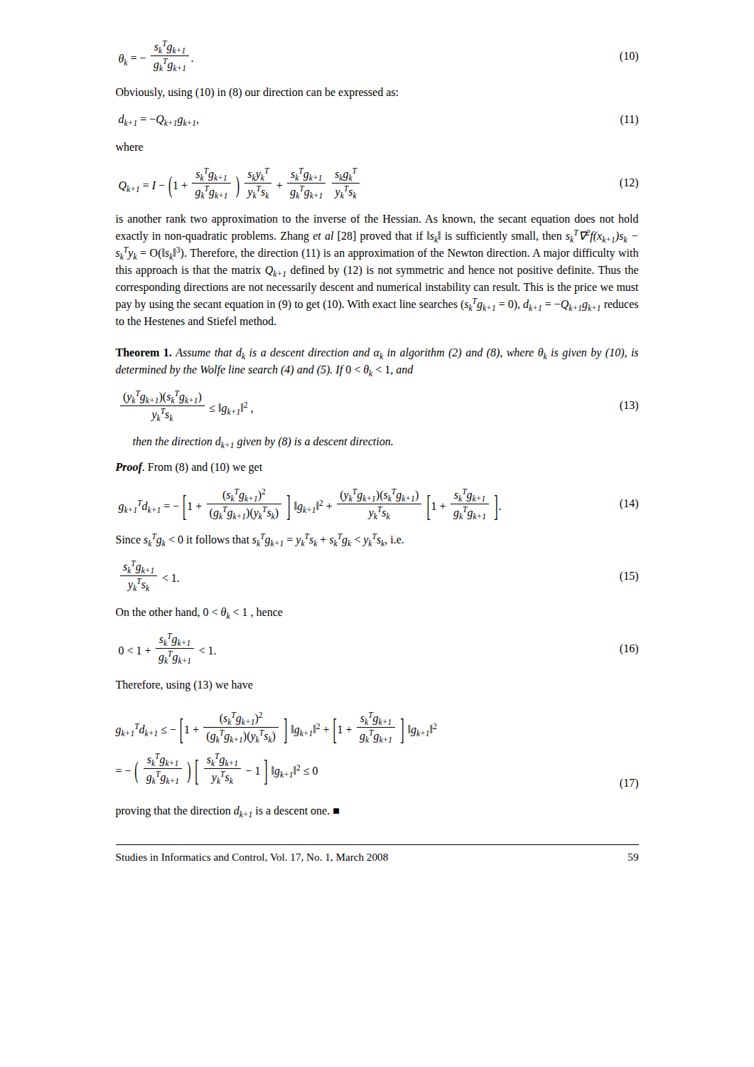θk = − skTgk+1 gkTgk+1 .
(10)
Obviously, using (10) in (8) our direction can be expressed as:
dk+1 = −Qk+1gk+1,
(11)
where
Qk+1 = I − (1 + skTgk+1 gkTgk+1 ) skykT ykTsk + skTgk+1 gkTgk+1 skgkT ykTsk
(12)
is another rank two approximation to the inverse of the Hessian. As known, the secant equation does not hold exactly in non-quadratic problems. Zhang et al [28] proved that if ‖sk‖ is sufficiently small, then skT∇2f(xk+1)sk − skTyk = O(‖sk‖3). Therefore, the direction (11) is an approximation of the Newton direction. A major difficulty with this approach is that the matrix Qk+1 defined by (12) is not symmetric and hence not positive definite. Thus the corresponding directions are not necessarily descent and numerical instability can result. This is the price we must pay by using the secant equation in (9) to get (10). With exact line searches (skTgk+1 = 0), dk+1 = −Qk+1gk+1 reduces to the Hestenes and Stiefel method.
Theorem 1. Assume that dk is a descent direction and αk in algorithm (2) and (8), where θk is given by (10), is determined by the Wolfe line search (4) and (5). If 0 < θk < 1, and
(ykTgk+1)(skTgk+1) ykTsk ≤ ‖gk+1‖2 ,
(13)
then the direction dk+1 given by (8) is a descent direction.
Proof. From (8) and (10) we get
gk+1Tdk+1 = − [1 + (skTgk+1)2 (gkTgk+1)(ykTsk) ] ‖gk+1‖2 + (ykTgk+1)(skTgk+1) ykTsk [1 + skTgk+1 gkTgk+1 ].
(14)
Since skTgk < 0 it follows that skTgk+1 = ykTsk + skTgk < ykTsk, i.e.
skTgk+1 ykTsk < 1.
(15)
On the other hand, 0 < θk < 1 , hence
0 < 1 + skTgk+1 gkTgk+1 < 1.
(16)
Therefore, using (13) we have
gk+1Tdk+1 ≤ − [1 + (skTgk+1)2 (gkTgk+1)(ykTsk) ] ‖gk+1‖2 + [1 + skTgk+1 gkTgk+1 ] ‖gk+1‖2
= − ( skTgk+1 gkTgk+1 ) [ skTgk+1 ykTsk − 1 ] ‖gk+1‖2 ≤ 0
(17)
proving that the direction dk+1 is a descent one. ■
Studies in Informatics and Control, Vol. 17, No. 1, March 2008 59